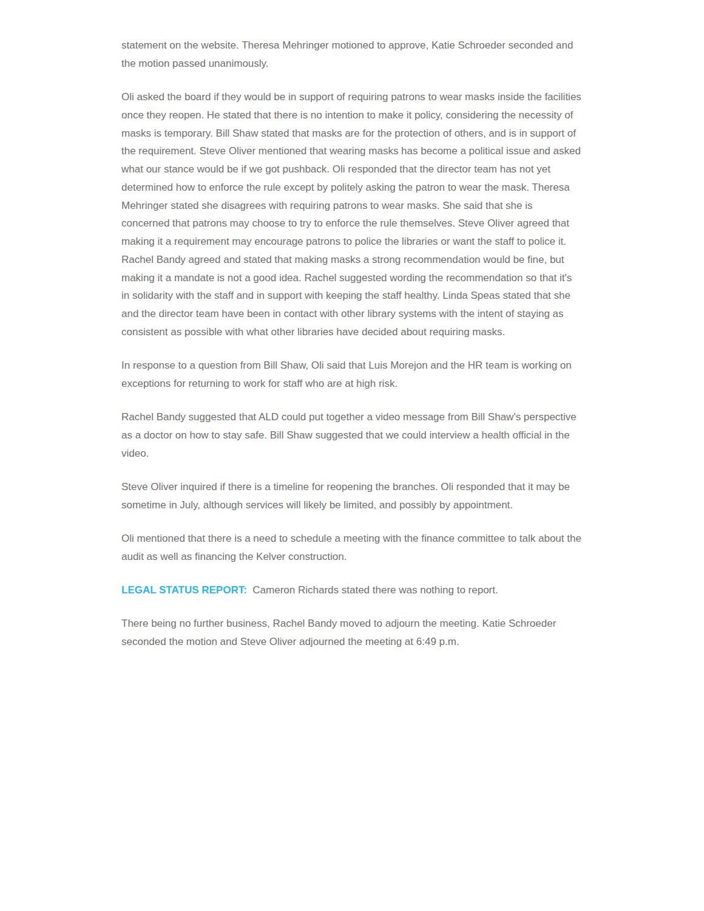statement on the website. Theresa Mehringer motioned to approve, Katie Schroeder seconded and the motion passed unanimously.
Oli asked the board if they would be in support of requiring patrons to wear masks inside the facilities once they reopen. He stated that there is no intention to make it policy, considering the necessity of masks is temporary. Bill Shaw stated that masks are for the protection of others, and is in support of the requirement. Steve Oliver mentioned that wearing masks has become a political issue and asked what our stance would be if we got pushback. Oli responded that the director team has not yet determined how to enforce the rule except by politely asking the patron to wear the mask. Theresa Mehringer stated she disagrees with requiring patrons to wear masks. She said that she is concerned that patrons may choose to try to enforce the rule themselves. Steve Oliver agreed that making it a requirement may encourage patrons to police the libraries or want the staff to police it. Rachel Bandy agreed and stated that making masks a strong recommendation would be fine, but making it a mandate is not a good idea. Rachel suggested wording the recommendation so that it's in solidarity with the staff and in support with keeping the staff healthy. Linda Speas stated that she and the director team have been in contact with other library systems with the intent of staying as consistent as possible with what other libraries have decided about requiring masks.
In response to a question from Bill Shaw, Oli said that Luis Morejon and the HR team is working on exceptions for returning to work for staff who are at high risk.
Rachel Bandy suggested that ALD could put together a video message from Bill Shaw's perspective as a doctor on how to stay safe. Bill Shaw suggested that we could interview a health official in the video.
Steve Oliver inquired if there is a timeline for reopening the branches. Oli responded that it may be sometime in July, although services will likely be limited, and possibly by appointment.
Oli mentioned that there is a need to schedule a meeting with the finance committee to talk about the audit as well as financing the Kelver construction.
LEGAL STATUS REPORT: Cameron Richards stated there was nothing to report.
There being no further business, Rachel Bandy moved to adjourn the meeting. Katie Schroeder seconded the motion and Steve Oliver adjourned the meeting at 6:49 p.m.